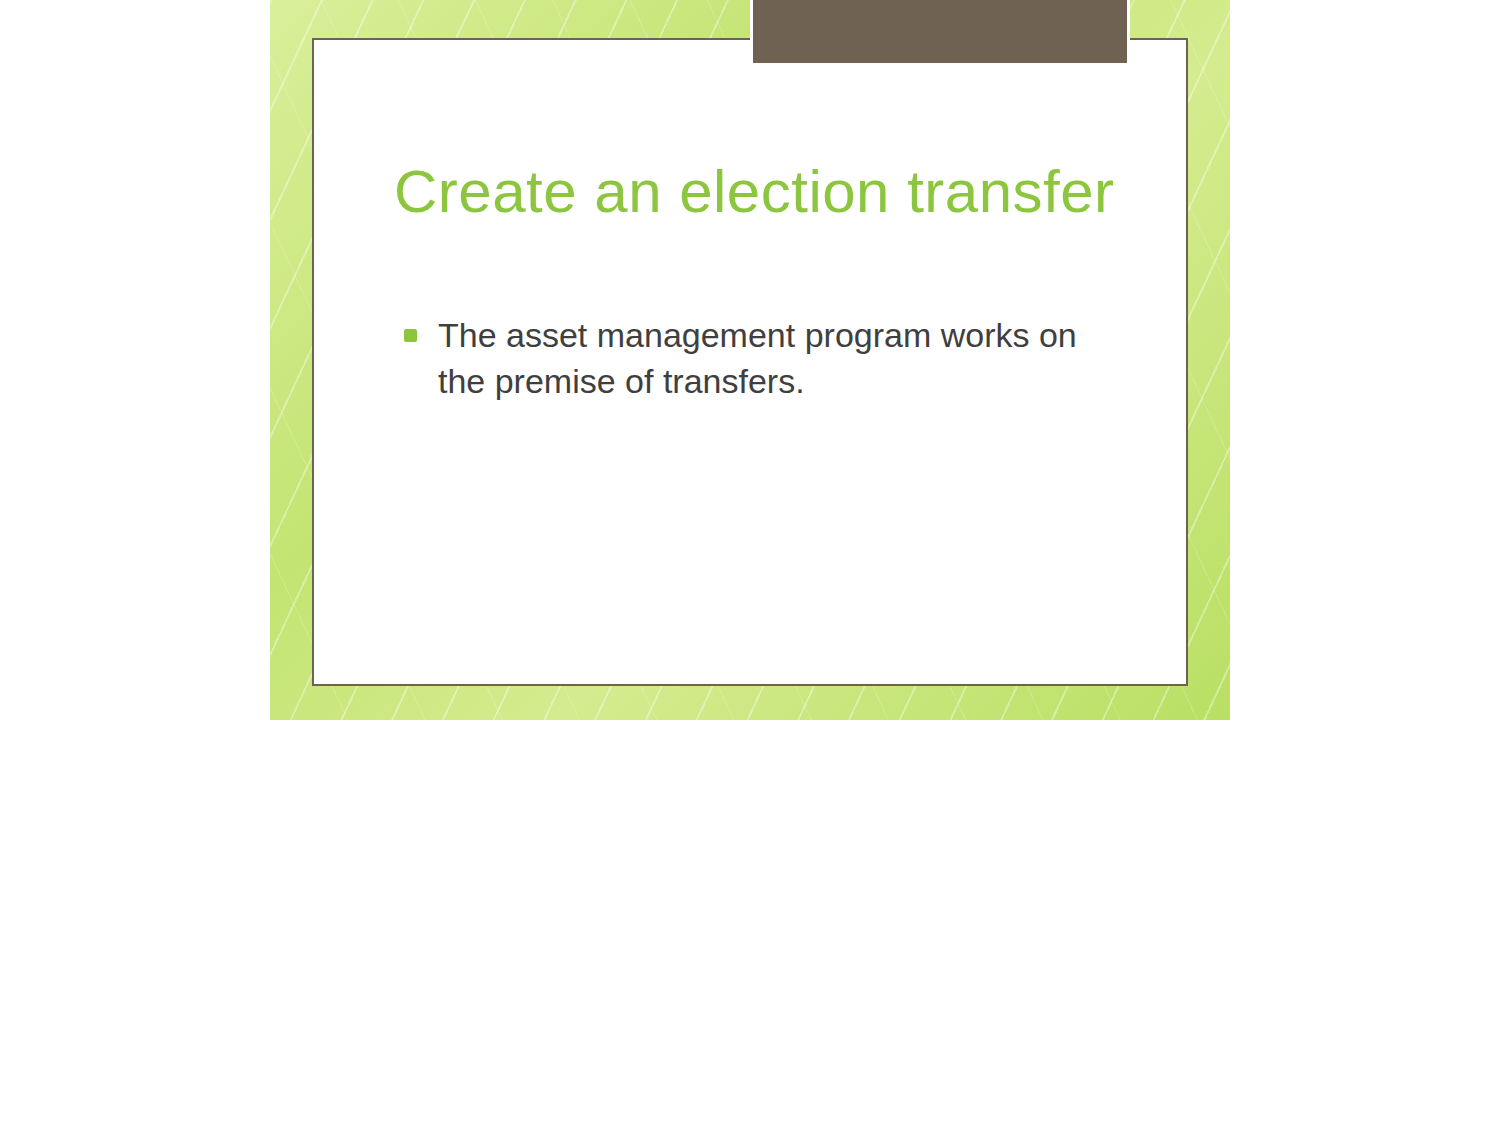Create an election transfer
The asset management program works on the premise of transfers.